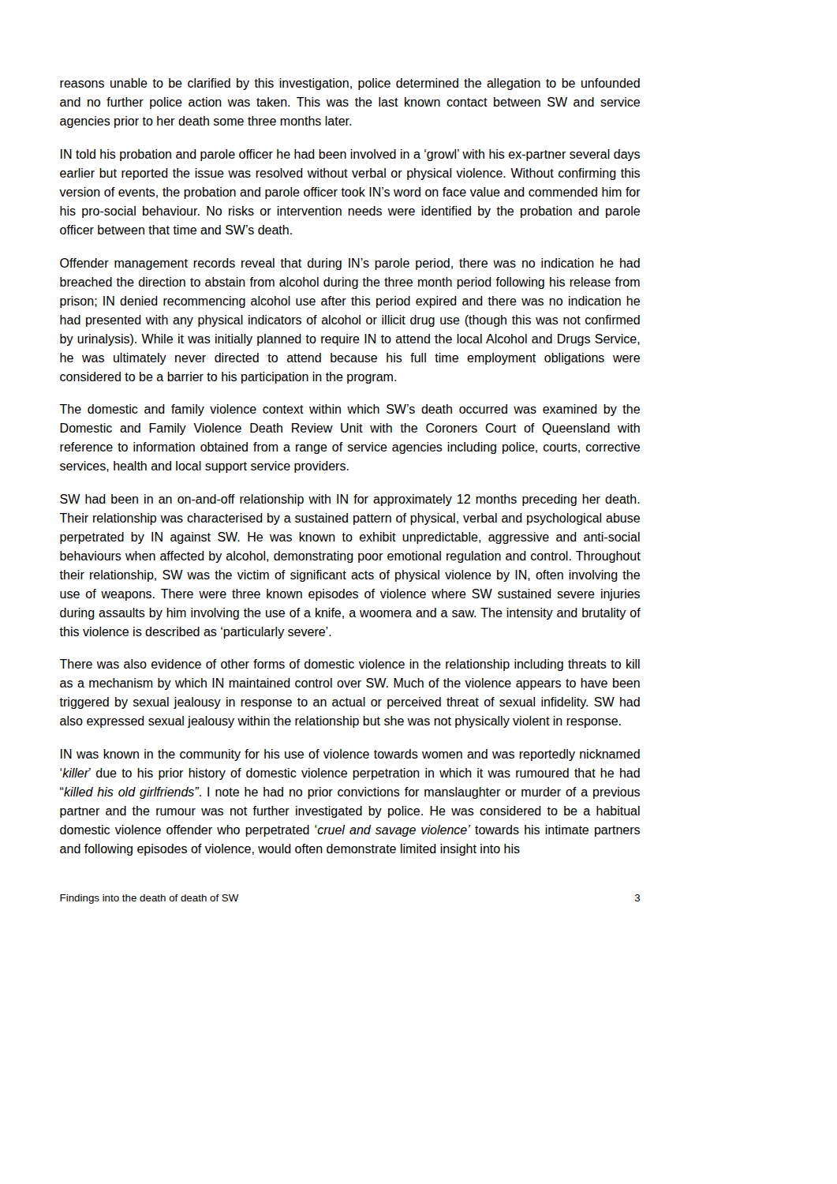reasons unable to be clarified by this investigation, police determined the allegation to be unfounded and no further police action was taken. This was the last known contact between SW and service agencies prior to her death some three months later.
IN told his probation and parole officer he had been involved in a ‘growl’ with his ex-partner several days earlier but reported the issue was resolved without verbal or physical violence. Without confirming this version of events, the probation and parole officer took IN’s word on face value and commended him for his pro-social behaviour. No risks or intervention needs were identified by the probation and parole officer between that time and SW’s death.
Offender management records reveal that during IN’s parole period, there was no indication he had breached the direction to abstain from alcohol during the three month period following his release from prison; IN denied recommencing alcohol use after this period expired and there was no indication he had presented with any physical indicators of alcohol or illicit drug use (though this was not confirmed by urinalysis). While it was initially planned to require IN to attend the local Alcohol and Drugs Service, he was ultimately never directed to attend because his full time employment obligations were considered to be a barrier to his participation in the program.
The domestic and family violence context within which SW’s death occurred was examined by the Domestic and Family Violence Death Review Unit with the Coroners Court of Queensland with reference to information obtained from a range of service agencies including police, courts, corrective services, health and local support service providers.
SW had been in an on-and-off relationship with IN for approximately 12 months preceding her death. Their relationship was characterised by a sustained pattern of physical, verbal and psychological abuse perpetrated by IN against SW. He was known to exhibit unpredictable, aggressive and anti-social behaviours when affected by alcohol, demonstrating poor emotional regulation and control. Throughout their relationship, SW was the victim of significant acts of physical violence by IN, often involving the use of weapons. There were three known episodes of violence where SW sustained severe injuries during assaults by him involving the use of a knife, a woomera and a saw. The intensity and brutality of this violence is described as ‘particularly severe’.
There was also evidence of other forms of domestic violence in the relationship including threats to kill as a mechanism by which IN maintained control over SW. Much of the violence appears to have been triggered by sexual jealousy in response to an actual or perceived threat of sexual infidelity. SW had also expressed sexual jealousy within the relationship but she was not physically violent in response.
IN was known in the community for his use of violence towards women and was reportedly nicknamed ‘killer’ due to his prior history of domestic violence perpetration in which it was rumoured that he had “killed his old girlfriends”. I note he had no prior convictions for manslaughter or murder of a previous partner and the rumour was not further investigated by police. He was considered to be a habitual domestic violence offender who perpetrated ‘cruel and savage violence’ towards his intimate partners and following episodes of violence, would often demonstrate limited insight into his
Findings into the death of death of SW 3